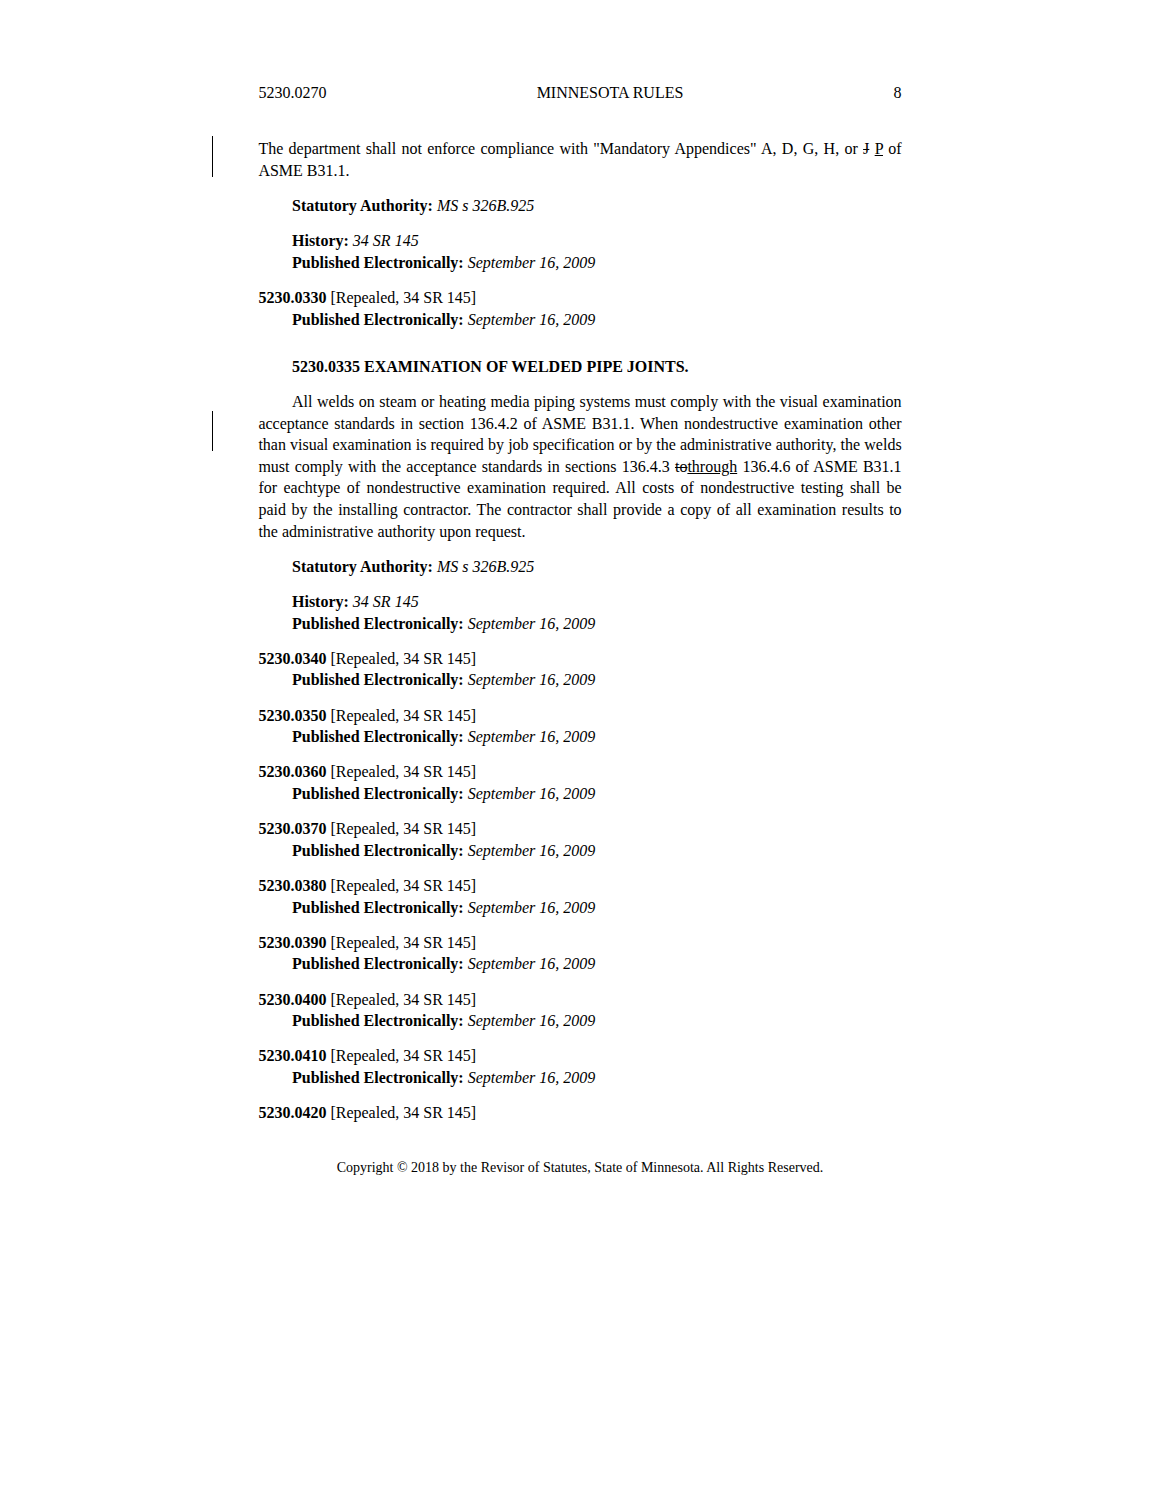5230.0270
MINNESOTA RULES
8
The department shall not enforce compliance with "Mandatory Appendices" A, D, G, H, or J P of ASME B31.1.
Statutory Authority: MS s 326B.925
History: 34 SR 145
Published Electronically: September 16, 2009
5230.0330 [Repealed, 34 SR 145]
Published Electronically: September 16, 2009
5230.0335 EXAMINATION OF WELDED PIPE JOINTS.
All welds on steam or heating media piping systems must comply with the visual examination acceptance standards in section 136.4.2 of ASME B31.1. When nondestructive examination other than visual examination is required by job specification or by the administrative authority, the welds must comply with the acceptance standards in sections 136.4.3 to through 136.4.6 of ASME B31.1 for eachtype of nondestructive examination required. All costs of nondestructive testing shall be paid by the installing contractor. The contractor shall provide a copy of all examination results to the administrative authority upon request.
Statutory Authority: MS s 326B.925
History: 34 SR 145
Published Electronically: September 16, 2009
5230.0340 [Repealed, 34 SR 145]
Published Electronically: September 16, 2009
5230.0350 [Repealed, 34 SR 145]
Published Electronically: September 16, 2009
5230.0360 [Repealed, 34 SR 145]
Published Electronically: September 16, 2009
5230.0370 [Repealed, 34 SR 145]
Published Electronically: September 16, 2009
5230.0380 [Repealed, 34 SR 145]
Published Electronically: September 16, 2009
5230.0390 [Repealed, 34 SR 145]
Published Electronically: September 16, 2009
5230.0400 [Repealed, 34 SR 145]
Published Electronically: September 16, 2009
5230.0410 [Repealed, 34 SR 145]
Published Electronically: September 16, 2009
5230.0420 [Repealed, 34 SR 145]
Copyright © 2018 by the Revisor of Statutes, State of Minnesota. All Rights Reserved.